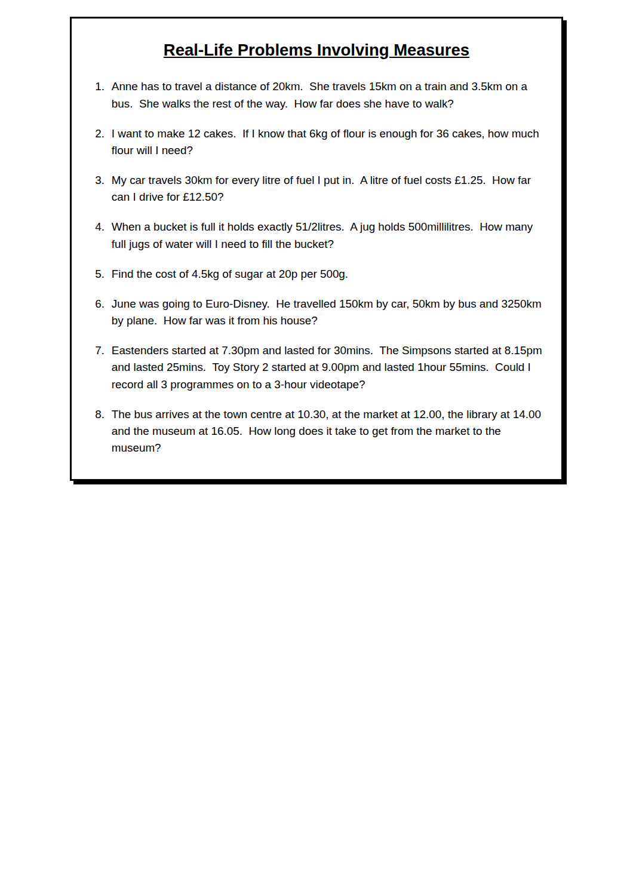Real-Life Problems Involving Measures
Anne has to travel a distance of 20km. She travels 15km on a train and 3.5km on a bus. She walks the rest of the way. How far does she have to walk?
I want to make 12 cakes. If I know that 6kg of flour is enough for 36 cakes, how much flour will I need?
My car travels 30km for every litre of fuel I put in. A litre of fuel costs £1.25. How far can I drive for £12.50?
When a bucket is full it holds exactly 51/2litres. A jug holds 500millilitres. How many full jugs of water will I need to fill the bucket?
Find the cost of 4.5kg of sugar at 20p per 500g.
June was going to Euro-Disney. He travelled 150km by car, 50km by bus and 3250km by plane. How far was it from his house?
Eastenders started at 7.30pm and lasted for 30mins. The Simpsons started at 8.15pm and lasted 25mins. Toy Story 2 started at 9.00pm and lasted 1hour 55mins. Could I record all 3 programmes on to a 3-hour videotape?
The bus arrives at the town centre at 10.30, at the market at 12.00, the library at 14.00 and the museum at 16.05. How long does it take to get from the market to the museum?